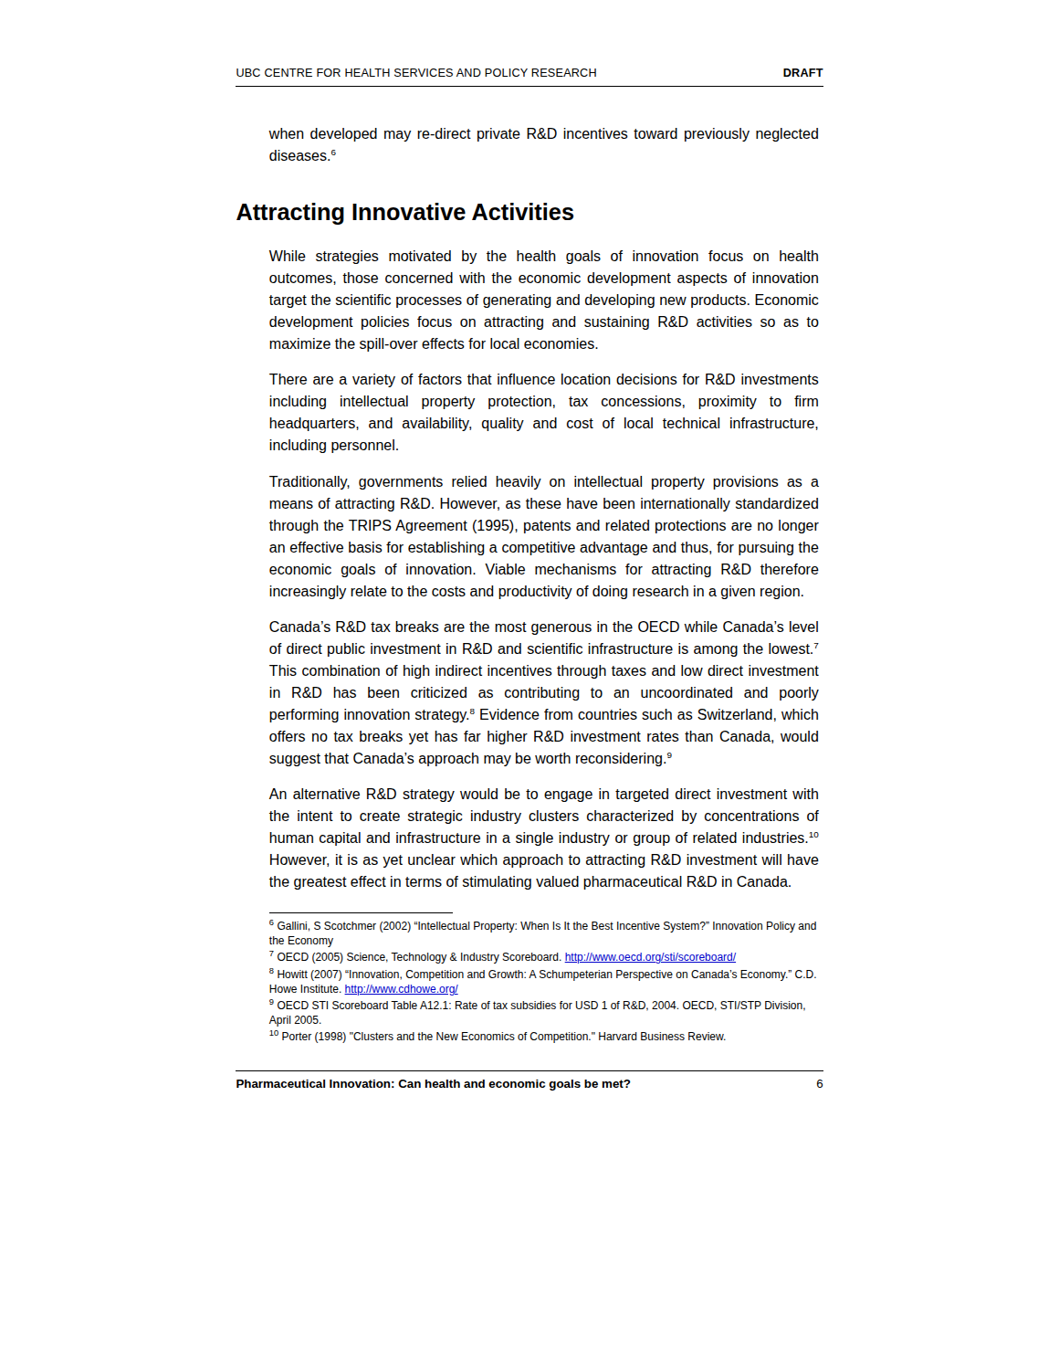UBC Centre for Health Services and Policy Research
Draft
when developed may re-direct private R&D incentives toward previously neglected diseases.6
Attracting Innovative Activities
While strategies motivated by the health goals of innovation focus on health outcomes, those concerned with the economic development aspects of innovation target the scientific processes of generating and developing new products. Economic development policies focus on attracting and sustaining R&D activities so as to maximize the spill-over effects for local economies.
There are a variety of factors that influence location decisions for R&D investments including intellectual property protection, tax concessions, proximity to firm headquarters, and availability, quality and cost of local technical infrastructure, including personnel.
Traditionally, governments relied heavily on intellectual property provisions as a means of attracting R&D. However, as these have been internationally standardized through the TRIPS Agreement (1995), patents and related protections are no longer an effective basis for establishing a competitive advantage and thus, for pursuing the economic goals of innovation. Viable mechanisms for attracting R&D therefore increasingly relate to the costs and productivity of doing research in a given region.
Canada’s R&D tax breaks are the most generous in the OECD while Canada’s level of direct public investment in R&D and scientific infrastructure is among the lowest.7 This combination of high indirect incentives through taxes and low direct investment in R&D has been criticized as contributing to an uncoordinated and poorly performing innovation strategy.8 Evidence from countries such as Switzerland, which offers no tax breaks yet has far higher R&D investment rates than Canada, would suggest that Canada’s approach may be worth reconsidering.9
An alternative R&D strategy would be to engage in targeted direct investment with the intent to create strategic industry clusters characterized by concentrations of human capital and infrastructure in a single industry or group of related industries.10 However, it is as yet unclear which approach to attracting R&D investment will have the greatest effect in terms of stimulating valued pharmaceutical R&D in Canada.
6 Gallini, S Scotchmer (2002) “Intellectual Property: When Is It the Best Incentive System?” Innovation Policy and the Economy
7 OECD (2005) Science, Technology & Industry Scoreboard. http://www.oecd.org/sti/scoreboard/
8 Howitt (2007) “Innovation, Competition and Growth: A Schumpeterian Perspective on Canada’s Economy.” C.D. Howe Institute. http://www.cdhowe.org/
9 OECD STI Scoreboard Table A12.1: Rate of tax subsidies for USD 1 of R&D, 2004. OECD, STI/STP Division, April 2005.
10 Porter (1998) "Clusters and the New Economics of Competition." Harvard Business Review.
Pharmaceutical Innovation: Can health and economic goals be met?
6